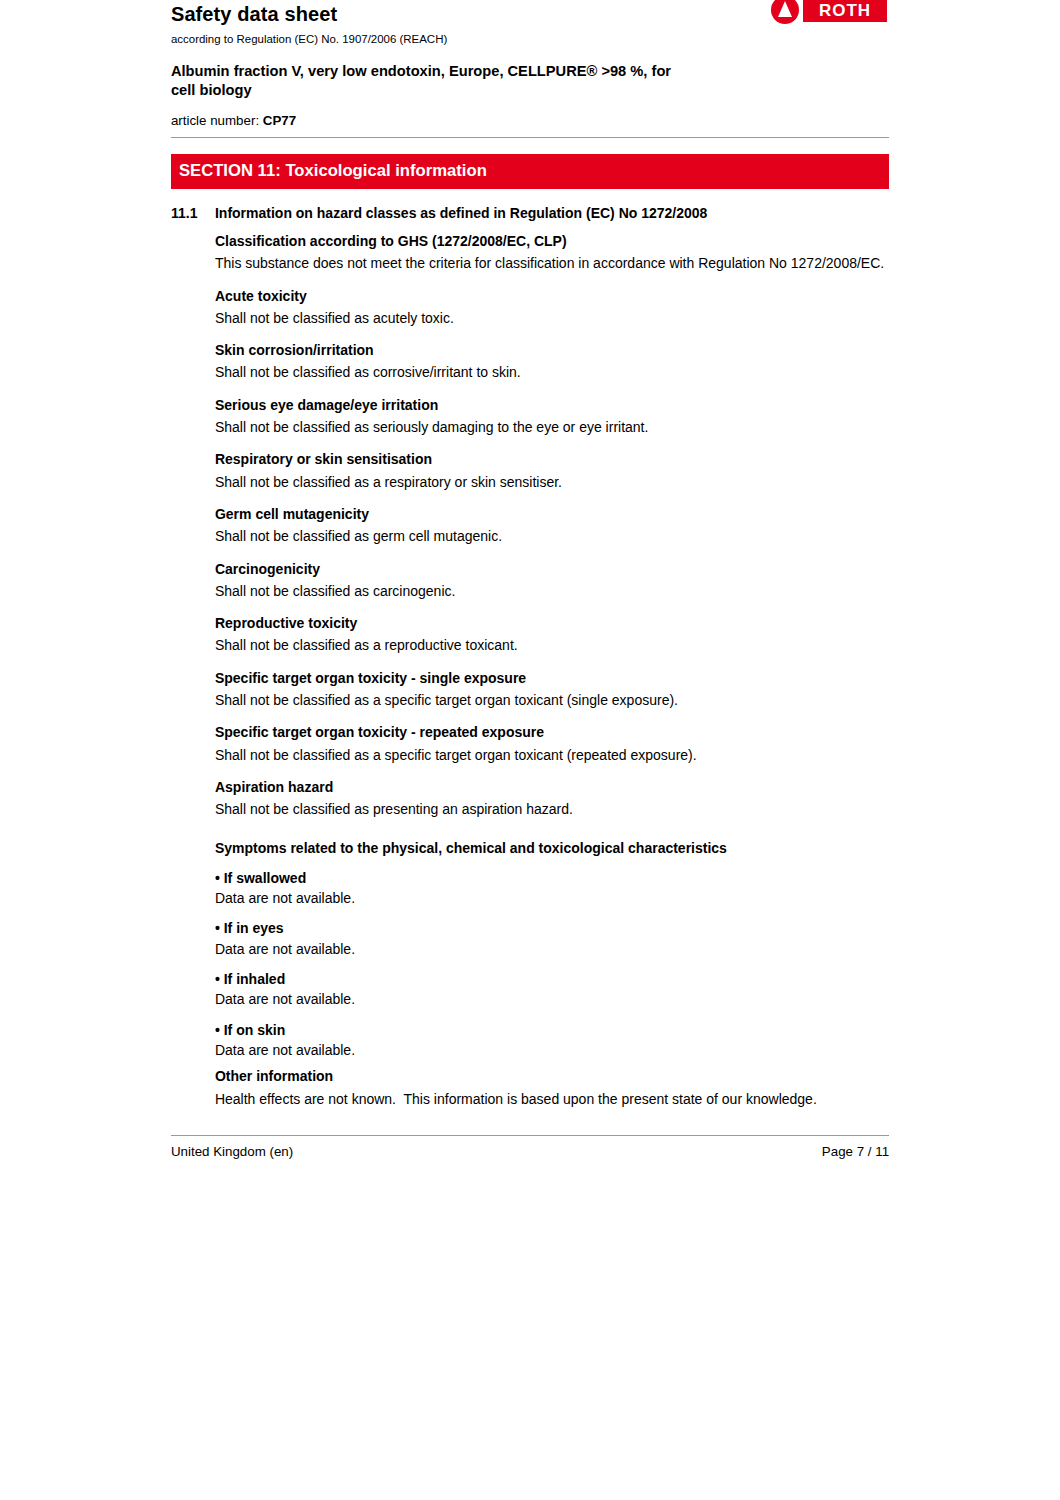ROTH ®
Safety data sheet
according to Regulation (EC) No. 1907/2006 (REACH)
Albumin fraction V, very low endotoxin, Europe, CELLPURE® >98 %, for cell biology
article number: CP77
SECTION 11: Toxicological information
11.1
Information on hazard classes as defined in Regulation (EC) No 1272/2008
Classification according to GHS (1272/2008/EC, CLP)
This substance does not meet the criteria for classification in accordance with Regulation No 1272/2008/EC.
Acute toxicity
Shall not be classified as acutely toxic.
Skin corrosion/irritation
Shall not be classified as corrosive/irritant to skin.
Serious eye damage/eye irritation
Shall not be classified as seriously damaging to the eye or eye irritant.
Respiratory or skin sensitisation
Shall not be classified as a respiratory or skin sensitiser.
Germ cell mutagenicity
Shall not be classified as germ cell mutagenic.
Carcinogenicity
Shall not be classified as carcinogenic.
Reproductive toxicity
Shall not be classified as a reproductive toxicant.
Specific target organ toxicity - single exposure
Shall not be classified as a specific target organ toxicant (single exposure).
Specific target organ toxicity - repeated exposure
Shall not be classified as a specific target organ toxicant (repeated exposure).
Aspiration hazard
Shall not be classified as presenting an aspiration hazard.
Symptoms related to the physical, chemical and toxicological characteristics
• If swallowed
Data are not available.
• If in eyes
Data are not available.
• If inhaled
Data are not available.
• If on skin
Data are not available.
Other information
Health effects are not known. This information is based upon the present state of our knowledge.
United Kingdom (en)
Page 7 / 11